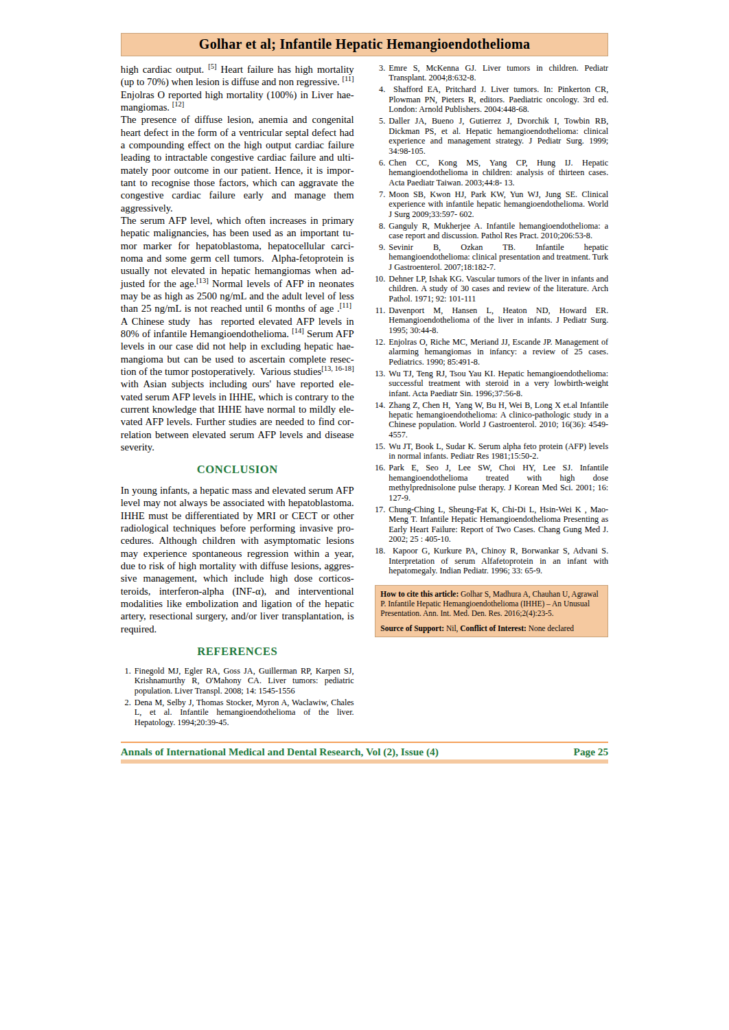Golhar et al; Infantile Hepatic Hemangioendothelioma
high cardiac output. [5] Heart failure has high mortality (up to 70%) when lesion is diffuse and non regressive. [11] Enjolras O reported high mortality (100%) in Liver haemangiomas. [12]
The presence of diffuse lesion, anemia and congenital heart defect in the form of a ventricular septal defect had a compounding effect on the high output cardiac failure leading to intractable congestive cardiac failure and ultimately poor outcome in our patient. Hence, it is important to recognise those factors, which can aggravate the congestive cardiac failure early and manage them aggressively.
The serum AFP level, which often increases in primary hepatic malignancies, has been used as an important tumor marker for hepatoblastoma, hepatocellular carcinoma and some germ cell tumors. Alpha-fetoprotein is usually not elevated in hepatic hemangiomas when adjusted for the age.[13] Normal levels of AFP in neonates may be as high as 2500 ng/mL and the adult level of less than 25 ng/mL is not reached until 6 months of age .[11] A Chinese study has reported elevated AFP levels in 80% of infantile Hemangioendothelioma. [14] Serum AFP levels in our case did not help in excluding hepatic haemangioma but can be used to ascertain complete resection of the tumor postoperatively. Various studies[13, 16-18] with Asian subjects including ours' have reported elevated serum AFP levels in IHHE, which is contrary to the current knowledge that IHHE have normal to mildly elevated AFP levels. Further studies are needed to find correlation between elevated serum AFP levels and disease severity.
CONCLUSION
In young infants, a hepatic mass and elevated serum AFP level may not always be associated with hepatoblastoma. IHHE must be differentiated by MRI or CECT or other radiological techniques before performing invasive procedures. Although children with asymptomatic lesions may experience spontaneous regression within a year, due to risk of high mortality with diffuse lesions, aggressive management, which include high dose corticosteroids, interferon-alpha (INF-α), and interventional modalities like embolization and ligation of the hepatic artery, resectional surgery, and/or liver transplantation, is required.
REFERENCES
Finegold MJ, Egler RA, Goss JA, Guillerman RP, Karpen SJ, Krishnamurthy R, O'Mahony CA. Liver tumors: pediatric population. Liver Transpl. 2008; 14: 1545-1556
Dena M, Selby J, Thomas Stocker, Myron A, Waclawiw, Chales L, et al. Infantile hemangioendothelioma of the liver. Hepatology. 1994;20:39-45.
Emre S, McKenna GJ. Liver tumors in children. Pediatr Transplant. 2004;8:632-8.
Shafford EA, Pritchard J. Liver tumors. In: Pinkerton CR, Plowman PN, Pieters R, editors. Paediatric oncology. 3rd ed. London: Arnold Publishers. 2004:448-68.
Daller JA, Bueno J, Gutierrez J, Dvorchik I, Towbin RB, Dickman PS, et al. Hepatic hemangioendothelioma: clinical experience and management strategy. J Pediatr Surg. 1999; 34:98-105.
Chen CC, Kong MS, Yang CP, Hung IJ. Hepatic hemangioendothelioma in children: analysis of thirteen cases. Acta Paediatr Taiwan. 2003;44:8- 13.
Moon SB, Kwon HJ, Park KW, Yun WJ, Jung SE. Clinical experience with infantile hepatic hemangioendothelioma. World J Surg 2009;33:597- 602.
Ganguly R, Mukherjee A. Infantile hemangioendothelioma: a case report and discussion. Pathol Res Pract. 2010;206:53-8.
Sevinir B, Ozkan TB. Infantile hepatic hemangioendothelioma: clinical presentation and treatment. Turk J Gastroenterol. 2007;18:182-7.
Dehner LP, Ishak KG. Vascular tumors of the liver in infants and children. A study of 30 cases and review of the literature. Arch Pathol. 1971; 92: 101-111
Davenport M, Hansen L, Heaton ND, Howard ER. Hemangioendothelioma of the liver in infants. J Pediatr Surg. 1995; 30:44-8.
Enjolras O, Riche MC, Meriand JJ, Escande JP. Management of alarming hemangiomas in infancy: a review of 25 cases. Pediatrics. 1990; 85:491-8.
Wu TJ, Teng RJ, Tsou Yau KI. Hepatic hemangioendothelioma: successful treatment with steroid in a very lowbirth-weight infant. Acta Paediatr Sin. 1996;37:56-8.
Zhang Z, Chen H, Yang W, Bu H, Wei B, Long X et.al Infantile hepatic hemangioendothelioma: A clinico-pathologic study in a Chinese population. World J Gastroenterol. 2010; 16(36): 4549-4557.
Wu JT, Book L, Sudar K. Serum alpha feto protein (AFP) levels in normal infants. Pediatr Res 1981;15:50-2.
Park E, Seo J, Lee SW, Choi HY, Lee SJ. Infantile hemangioendothelioma treated with high dose methylprednisolone pulse therapy. J Korean Med Sci. 2001; 16: 127-9.
Chung-Ching L, Sheung-Fat K, Chi-Di L, Hsin-Wei K , Mao-Meng T. Infantile Hepatic Hemangioendothelioma Presenting as Early Heart Failure: Report of Two Cases. Chang Gung Med J. 2002; 25 : 405-10.
Kapoor G, Kurkure PA, Chinoy R, Borwankar S, Advani S. Interpretation of serum Alfafetoprotein in an infant with hepatomegaly. Indian Pediatr. 1996; 33: 65-9.
How to cite this article: Golhar S, Madhura A, Chauhan U, Agrawal P. Infantile Hepatic Hemangioendothelioma (IHHE) – An Unusual Presentation. Ann. Int. Med. Den. Res. 2016;2(4):23-5.
Source of Support: Nil, Conflict of Interest: None declared
Annals of International Medical and Dental Research, Vol (2), Issue (4)
Page 25